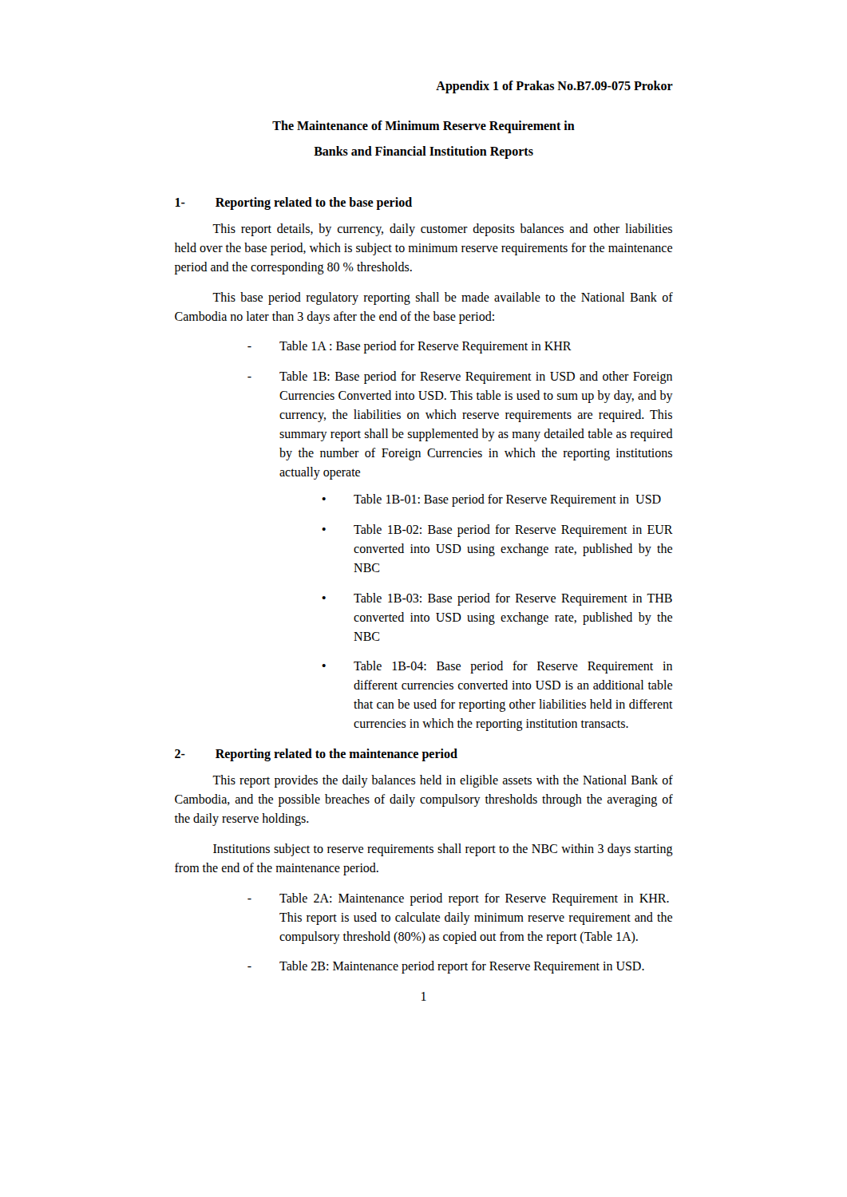Appendix 1 of Prakas No.B7.09-075 Prokor
The Maintenance of Minimum Reserve Requirement in
Banks and Financial Institution Reports
1-Reporting related to the base period
This report details, by currency, daily customer deposits balances and other liabilities held over the base period, which is subject to minimum reserve requirements for the maintenance period and the corresponding 80 % thresholds.
This base period regulatory reporting shall be made available to the National Bank of Cambodia no later than 3 days after the end of the base period:
Table 1A : Base period for Reserve Requirement in KHR
Table 1B: Base period for Reserve Requirement in USD and other Foreign Currencies Converted into USD. This table is used to sum up by day, and by currency, the liabilities on which reserve requirements are required. This summary report shall be supplemented by as many detailed table as required by the number of Foreign Currencies in which the reporting institutions actually operate
Table 1B-01: Base period for Reserve Requirement in USD
Table 1B-02: Base period for Reserve Requirement in EUR converted into USD using exchange rate, published by the NBC
Table 1B-03: Base period for Reserve Requirement in THB converted into USD using exchange rate, published by the NBC
Table 1B-04: Base period for Reserve Requirement in different currencies converted into USD is an additional table that can be used for reporting other liabilities held in different currencies in which the reporting institution transacts.
2-Reporting related to the maintenance period
This report provides the daily balances held in eligible assets with the National Bank of Cambodia, and the possible breaches of daily compulsory thresholds through the averaging of the daily reserve holdings.
Institutions subject to reserve requirements shall report to the NBC within 3 days starting from the end of the maintenance period.
Table 2A: Maintenance period report for Reserve Requirement in KHR. This report is used to calculate daily minimum reserve requirement and the compulsory threshold (80%) as copied out from the report (Table 1A).
Table 2B: Maintenance period report for Reserve Requirement in USD.
1